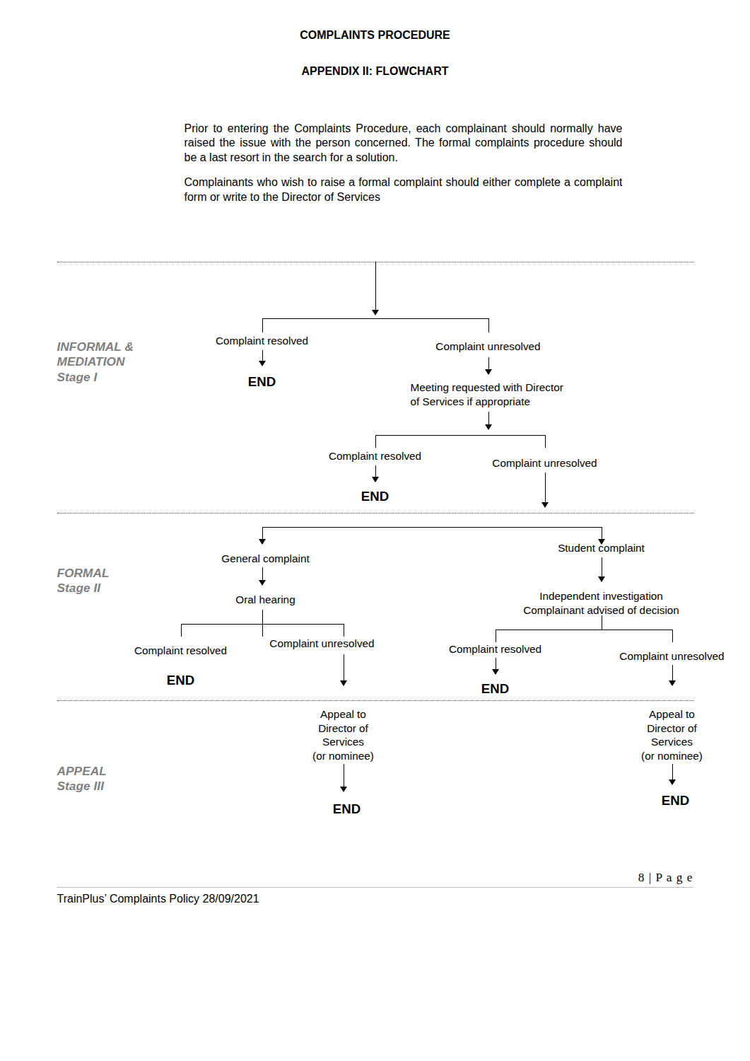COMPLAINTS PROCEDURE
APPENDIX II: FLOWCHART
Prior to entering the Complaints Procedure, each complainant should normally have raised the issue with the person concerned. The formal complaints procedure should be a last resort in the search for a solution.
Complainants who wish to raise a formal complaint should either complete a complaint form or write to the Director of Services
INFORMAL &
MEDIATION
Stage I
FORMAL
Stage II
APPEAL
Stage III
Complaint resolved
END
Complaint unresolved
Meeting requested with Director of Services if appropriate
Complaint resolved
END
Complaint unresolved
General complaint
Student complaint
Oral hearing
Independent investigation Complainant advised of decision
Complaint resolved
Complaint unresolved
END
Complaint resolved
END
Complaint unresolved
Appeal to
Director of
Services
(or nominee)
Appeal to
Director of
Services
(or nominee)
END
END
8 | P a g e
TrainPlus’ Complaints Policy 28/09/2021